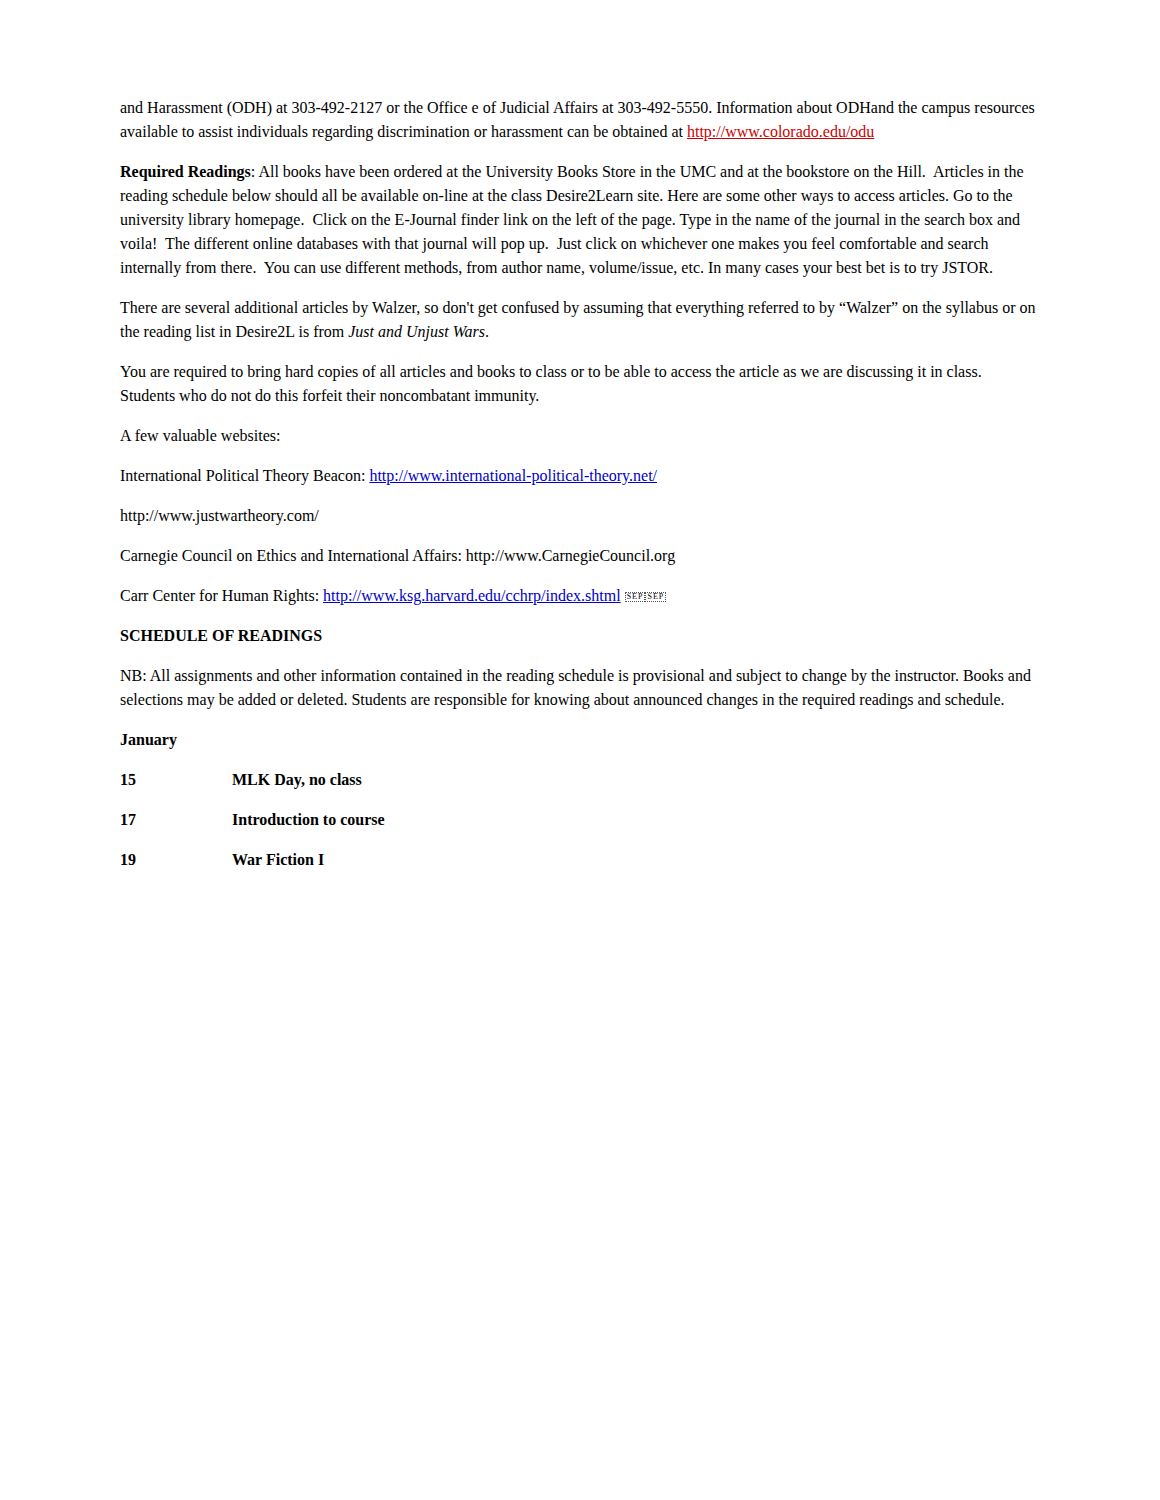and Harassment (ODH) at 303-492-2127 or the Office e of Judicial Affairs at 303-492-5550. Information about ODHand the campus resources available to assist individuals regarding discrimination or harassment can be obtained at http://www.colorado.edu/odu
Required Readings: All books have been ordered at the University Books Store in the UMC and at the bookstore on the Hill. Articles in the reading schedule below should all be available on-line at the class Desire2Learn site. Here are some other ways to access articles. Go to the university library homepage. Click on the E-Journal finder link on the left of the page. Type in the name of the journal in the search box and voila! The different online databases with that journal will pop up. Just click on whichever one makes you feel comfortable and search internally from there. You can use different methods, from author name, volume/issue, etc. In many cases your best bet is to try JSTOR.
There are several additional articles by Walzer, so don't get confused by assuming that everything referred to by “Walzer” on the syllabus or on the reading list in Desire2L is from Just and Unjust Wars.
You are required to bring hard copies of all articles and books to class or to be able to access the article as we are discussing it in class. Students who do not do this forfeit their noncombatant immunity.
A few valuable websites:
International Political Theory Beacon: http://www.international-political-theory.net/
http://www.justwartheory.com/
Carnegie Council on Ethics and International Affairs: http://www.CarnegieCouncil.org
Carr Center for Human Rights: http://www.ksg.harvard.edu/cchrp/index.shtml SEP SEP
SCHEDULE OF READINGS
NB: All assignments and other information contained in the reading schedule is provisional and subject to change by the instructor. Books and selections may be added or deleted. Students are responsible for knowing about announced changes in the required readings and schedule.
January
| 15 | MLK Day, no class |
| 17 | Introduction to course |
| 19 | War Fiction I |